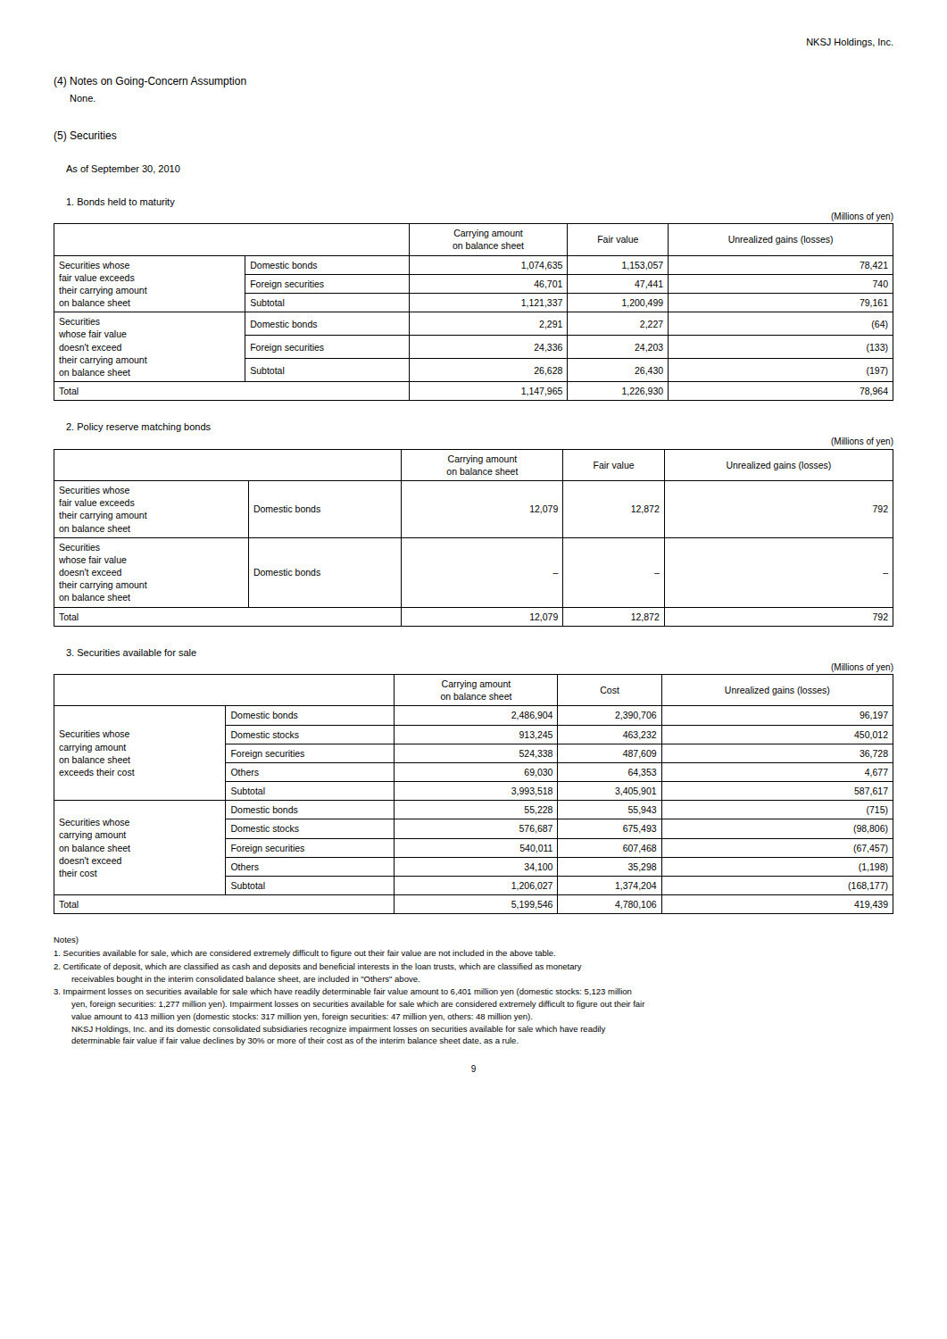NKSJ Holdings, Inc.
(4) Notes on Going-Concern Assumption
None.
(5) Securities
As of September 30, 2010
1. Bonds held to maturity
(Millions of yen)
| | Carrying amount on balance sheet | Fair value | Unrealized gains (losses) |
| --- | --- | --- | --- |
| Securities whose fair value exceeds their carrying amount on balance sheet | Domestic bonds | 1,074,635 | 1,153,057 | 78,421 |
| Foreign securities | 46,701 | 47,441 | 740 |
| Subtotal | 1,121,337 | 1,200,499 | 79,161 |
| Securities whose fair value doesn't exceed their carrying amount on balance sheet | Domestic bonds | 2,291 | 2,227 | (64) |
| Foreign securities | 24,336 | 24,203 | (133) |
| Subtotal | 26,628 | 26,430 | (197) |
| Total | 1,147,965 | 1,226,930 | 78,964 |
2. Policy reserve matching bonds
(Millions of yen)
| | Carrying amount on balance sheet | Fair value | Unrealized gains (losses) |
| --- | --- | --- | --- |
| Securities whose fair value exceeds their carrying amount on balance sheet | Domestic bonds | 12,079 | 12,872 | 792 |
| Securities whose fair value doesn't exceed their carrying amount on balance sheet | Domestic bonds | – | – | – |
| Total | 12,079 | 12,872 | 792 |
3. Securities available for sale
(Millions of yen)
| | Carrying amount on balance sheet | Cost | Unrealized gains (losses) |
| --- | --- | --- | --- |
| Securities whose carrying amount on balance sheet exceeds their cost | Domestic bonds | 2,486,904 | 2,390,706 | 96,197 |
| Domestic stocks | 913,245 | 463,232 | 450,012 |
| Foreign securities | 524,338 | 487,609 | 36,728 |
| Others | 69,030 | 64,353 | 4,677 |
| Subtotal | 3,993,518 | 3,405,901 | 587,617 |
| Securities whose carrying amount on balance sheet doesn't exceed their cost | Domestic bonds | 55,228 | 55,943 | (715) |
| Domestic stocks | 576,687 | 675,493 | (98,806) |
| Foreign securities | 540,011 | 607,468 | (67,457) |
| Others | 34,100 | 35,298 | (1,198) |
| Subtotal | 1,206,027 | 1,374,204 | (168,177) |
| Total | 5,199,546 | 4,780,106 | 419,439 |
Notes)
1. Securities available for sale, which are considered extremely difficult to figure out their fair value are not included in the above table.
2. Certificate of deposit, which are classified as cash and deposits and beneficial interests in the loan trusts, which are classified as monetary
receivables bought in the interim consolidated balance sheet, are included in "Others" above.
3. Impairment losses on securities available for sale which have readily determinable fair value amount to 6,401 million yen (domestic stocks: 5,123 million
yen, foreign securities: 1,277 million yen). Impairment losses on securities available for sale which are considered extremely difficult to figure out their fair
value amount to 413 million yen (domestic stocks: 317 million yen, foreign securities: 47 million yen, others: 48 million yen).
NKSJ Holdings, Inc. and its domestic consolidated subsidiaries recognize impairment losses on securities available for sale which have readily
determinable fair value if fair value declines by 30% or more of their cost as of the interim balance sheet date, as a rule.
9